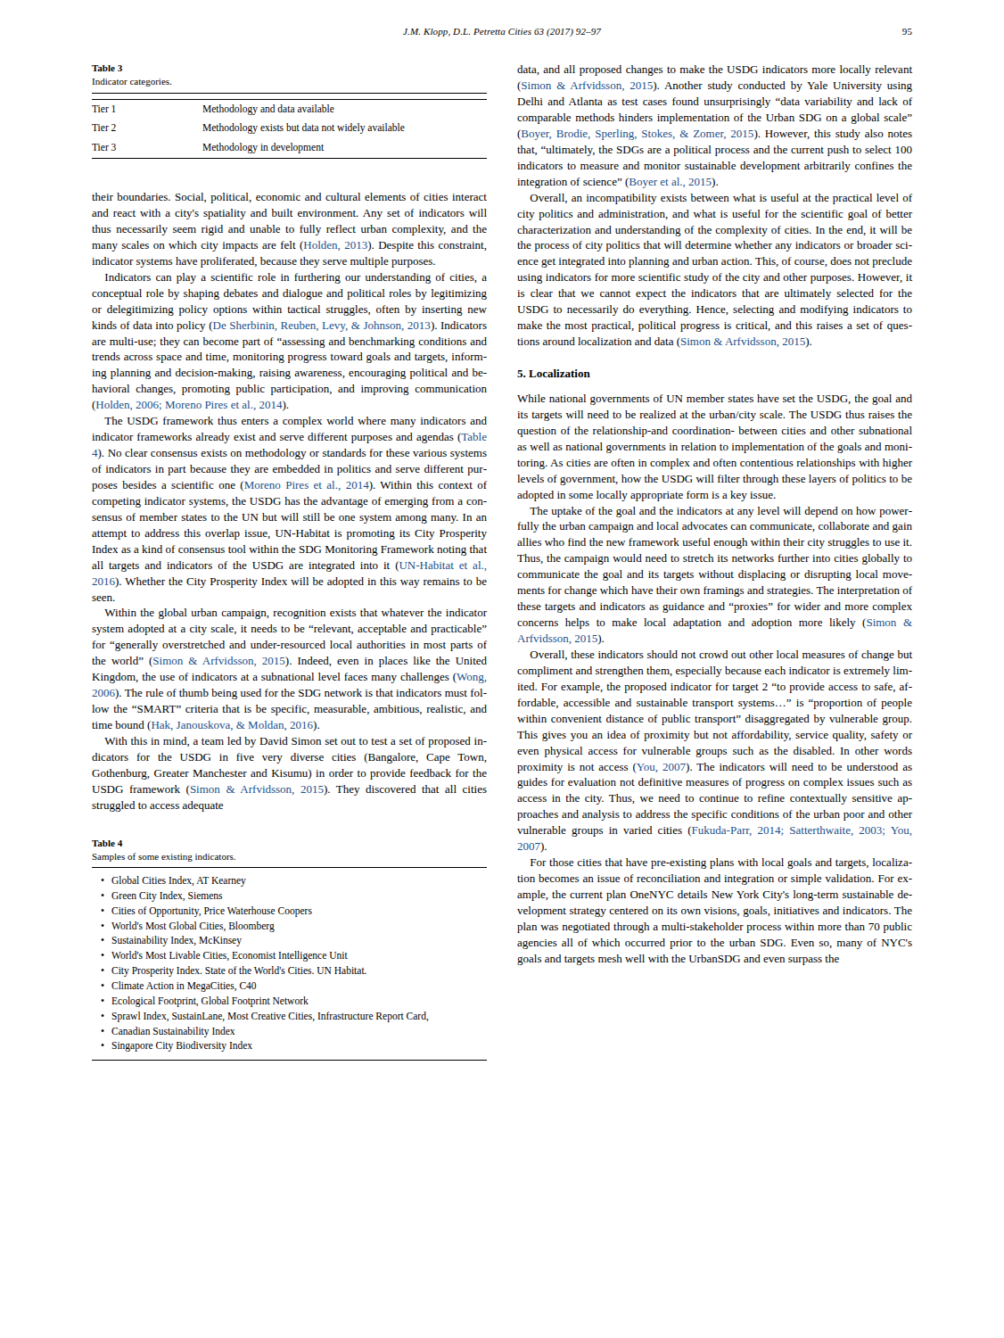J.M. Klopp, D.L. Petretta Cities 63 (2017) 92–97 95
Table 3 Indicator categories.
| Tier 1 | Methodology and data available |
| Tier 2 | Methodology exists but data not widely available |
| Tier 3 | Methodology in development |
their boundaries. Social, political, economic and cultural elements of cities interact and react with a city's spatiality and built environment. Any set of indicators will thus necessarily seem rigid and unable to fully reflect urban complexity, and the many scales on which city impacts are felt (Holden, 2013). Despite this constraint, indicator systems have proliferated, because they serve multiple purposes.
Indicators can play a scientific role in furthering our understanding of cities, a conceptual role by shaping debates and dialogue and political roles by legitimizing or delegitimizing policy options within tactical struggles, often by inserting new kinds of data into policy (De Sherbinin, Reuben, Levy, & Johnson, 2013). Indicators are multi-use; they can become part of “assessing and benchmarking conditions and trends across space and time, monitoring progress toward goals and targets, informing planning and decision-making, raising awareness, encouraging political and behavioral changes, promoting public participation, and improving communication (Holden, 2006; Moreno Pires et al., 2014).
The USDG framework thus enters a complex world where many indicators and indicator frameworks already exist and serve different purposes and agendas (Table 4). No clear consensus exists on methodology or standards for these various systems of indicators in part because they are embedded in politics and serve different purposes besides a scientific one (Moreno Pires et al., 2014). Within this context of competing indicator systems, the USDG has the advantage of emerging from a consensus of member states to the UN but will still be one system among many. In an attempt to address this overlap issue, UN-Habitat is promoting its City Prosperity Index as a kind of consensus tool within the SDG Monitoring Framework noting that all targets and indicators of the USDG are integrated into it (UN-Habitat et al., 2016). Whether the City Prosperity Index will be adopted in this way remains to be seen.
Within the global urban campaign, recognition exists that whatever the indicator system adopted at a city scale, it needs to be “relevant, acceptable and practicable” for “generally overstretched and under-resourced local authorities in most parts of the world” (Simon & Arfvidsson, 2015). Indeed, even in places like the United Kingdom, the use of indicators at a subnational level faces many challenges (Wong, 2006). The rule of thumb being used for the SDG network is that indicators must follow the “SMART” criteria that is be specific, measurable, ambitious, realistic, and time bound (Hak, Janouskova, & Moldan, 2016).
With this in mind, a team led by David Simon set out to test a set of proposed indicators for the USDG in five very diverse cities (Bangalore, Cape Town, Gothenburg, Greater Manchester and Kisumu) in order to provide feedback for the USDG framework (Simon & Arfvidsson, 2015). They discovered that all cities struggled to access adequate
Table 4 Samples of some existing indicators.
Global Cities Index, AT Kearney
Green City Index, Siemens
Cities of Opportunity, Price Waterhouse Coopers
World's Most Global Cities, Bloomberg
Sustainability Index, McKinsey
World's Most Livable Cities, Economist Intelligence Unit
City Prosperity Index. State of the World's Cities. UN Habitat.
Climate Action in MegaCities, C40
Ecological Footprint, Global Footprint Network
Sprawl Index, SustainLane, Most Creative Cities, Infrastructure Report Card,
Canadian Sustainability Index
Singapore City Biodiversity Index
data, and all proposed changes to make the USDG indicators more locally relevant (Simon & Arfvidsson, 2015). Another study conducted by Yale University using Delhi and Atlanta as test cases found unsurprisingly “data variability and lack of comparable methods hinders implementation of the Urban SDG on a global scale” (Boyer, Brodie, Sperling, Stokes, & Zomer, 2015). However, this study also notes that, “ultimately, the SDGs are a political process and the current push to select 100 indicators to measure and monitor sustainable development arbitrarily confines the integration of science” (Boyer et al., 2015).
Overall, an incompatibility exists between what is useful at the practical level of city politics and administration, and what is useful for the scientific goal of better characterization and understanding of the complexity of cities. In the end, it will be the process of city politics that will determine whether any indicators or broader science get integrated into planning and urban action. This, of course, does not preclude using indicators for more scientific study of the city and other purposes. However, it is clear that we cannot expect the indicators that are ultimately selected for the USDG to necessarily do everything. Hence, selecting and modifying indicators to make the most practical, political progress is critical, and this raises a set of questions around localization and data (Simon & Arfvidsson, 2015).
5. Localization
While national governments of UN member states have set the USDG, the goal and its targets will need to be realized at the urban/city scale. The USDG thus raises the question of the relationship-and coordination- between cities and other subnational as well as national governments in relation to implementation of the goals and monitoring. As cities are often in complex and often contentious relationships with higher levels of government, how the USDG will filter through these layers of politics to be adopted in some locally appropriate form is a key issue.
The uptake of the goal and the indicators at any level will depend on how powerfully the urban campaign and local advocates can communicate, collaborate and gain allies who find the new framework useful enough within their city struggles to use it. Thus, the campaign would need to stretch its networks further into cities globally to communicate the goal and its targets without displacing or disrupting local movements for change which have their own framings and strategies. The interpretation of these targets and indicators as guidance and “proxies” for wider and more complex concerns helps to make local adaptation and adoption more likely (Simon & Arfvidsson, 2015).
Overall, these indicators should not crowd out other local measures of change but compliment and strengthen them, especially because each indicator is extremely limited. For example, the proposed indicator for target 2 “to provide access to safe, affordable, accessible and sustainable transport systems…” is “proportion of people within convenient distance of public transport” disaggregated by vulnerable group. This gives you an idea of proximity but not affordability, service quality, safety or even physical access for vulnerable groups such as the disabled. In other words proximity is not access (You, 2007). The indicators will need to be understood as guides for evaluation not definitive measures of progress on complex issues such as access in the city. Thus, we need to continue to refine contextually sensitive approaches and analysis to address the specific conditions of the urban poor and other vulnerable groups in varied cities (Fukuda-Parr, 2014; Satterthwaite, 2003; You, 2007).
For those cities that have pre-existing plans with local goals and targets, localization becomes an issue of reconciliation and integration or simple validation. For example, the current plan OneNYC details New York City's long-term sustainable development strategy centered on its own visions, goals, initiatives and indicators. The plan was negotiated through a multi-stakeholder process within more than 70 public agencies all of which occurred prior to the urban SDG. Even so, many of NYC's goals and targets mesh well with the UrbanSDG and even surpass the